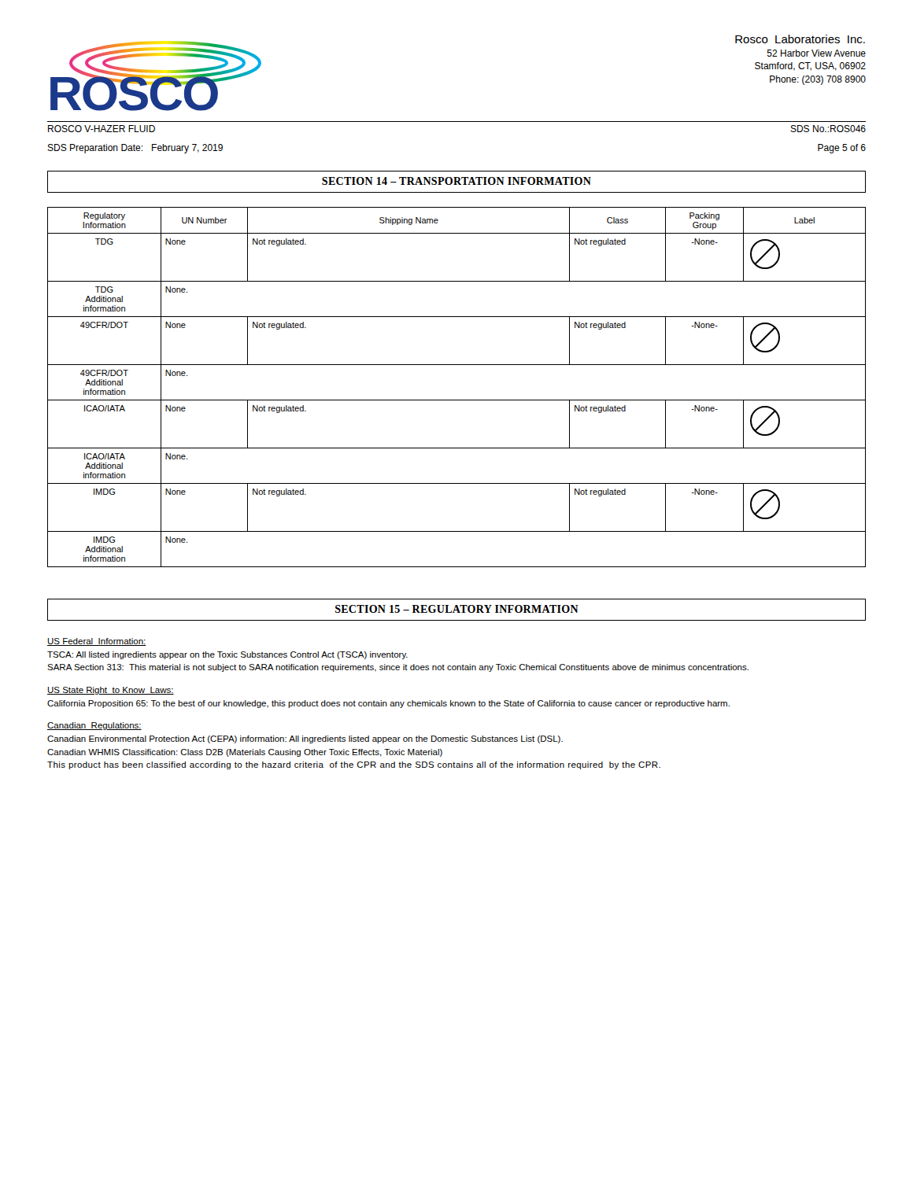ROSCO
Rosco Laboratories Inc.
52 Harbor View Avenue
Stamford, CT, USA, 06902
Phone: (203) 708 8900
ROSCO V-HAZER FLUID
SDS No.:ROS046
SDS Preparation Date: February 7, 2019
Page 5 of 6
SECTION 14 – TRANSPORTATION INFORMATION
| Regulatory Information | UN Number | Shipping Name | Class | Packing Group | Label |
| --- | --- | --- | --- | --- | --- |
| TDG | None | Not regulated. | Not regulated | -None- | |
| TDG Additional information | None. |
| 49CFR/DOT | None | Not regulated. | Not regulated | -None- | |
| 49CFR/DOT Additional information | None. |
| ICAO/IATA | None | Not regulated. | Not regulated | -None- | |
| ICAO/IATA Additional information | None. |
| IMDG | None | Not regulated. | Not regulated | -None- | |
| IMDG Additional information | None. |
SECTION 15 – REGULATORY INFORMATION
US Federal Information:
TSCA: All listed ingredients appear on the Toxic Substances Control Act (TSCA) inventory.
SARA Section 313: This material is not subject to SARA notification requirements, since it does not contain any Toxic Chemical Constituents above de minimus concentrations.
US State Right to Know Laws:
California Proposition 65: To the best of our knowledge, this product does not contain any chemicals known to the State of California to cause cancer or reproductive harm.
Canadian Regulations:
Canadian Environmental Protection Act (CEPA) information: All ingredients listed appear on the Domestic Substances List (DSL).
Canadian WHMIS Classification: Class D2B (Materials Causing Other Toxic Effects, Toxic Material)
This product has been classified according to the hazard criteria of the CPR and the SDS contains all of the information required by the CPR.